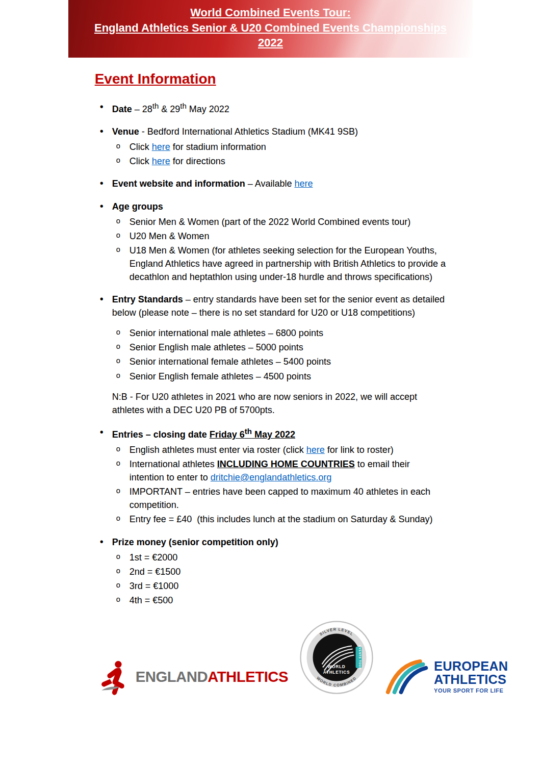World Combined Events Tour: England Athletics Senior & U20 Combined Events Championships 2022
Event Information
Date – 28th & 29th May 2022
Venue - Bedford International Athletics Stadium (MK41 9SB)
Click here for stadium information
Click here for directions
Event website and information – Available here
Age groups
Senior Men & Women (part of the 2022 World Combined events tour)
U20 Men & Women
U18 Men & Women (for athletes seeking selection for the European Youths, England Athletics have agreed in partnership with British Athletics to provide a decathlon and heptathlon using under-18 hurdle and throws specifications)
Entry Standards – entry standards have been set for the senior event as detailed below (please note – there is no set standard for U20 or U18 competitions)
Senior international male athletes – 6800 points
Senior English male athletes – 5000 points
Senior international female athletes – 5400 points
Senior English female athletes – 4500 points
N:B - For U20 athletes in 2021 who are now seniors in 2022, we will accept athletes with a DEC U20 PB of 5700pts.
Entries – closing date Friday 6th May 2022
English athletes must enter via roster (click here for link to roster)
International athletes INCLUDING HOME COUNTRIES to email their intention to enter to dritchie@englandathletics.org
IMPORTANT – entries have been capped to maximum 40 athletes in each competition.
Entry fee = £40 (this includes lunch at the stadium on Saturday & Sunday)
Prize money (senior competition only)
1st = €2000
2nd = €1500
3rd = €1000
4th = €500
ENGLANDATHLETICS
WORLD ATHLETICS EVENTS TOUR SILVER LEVEL WORLD COMBINED
EUROPEAN
ATHLETICS YOUR SPORT FOR LIFE